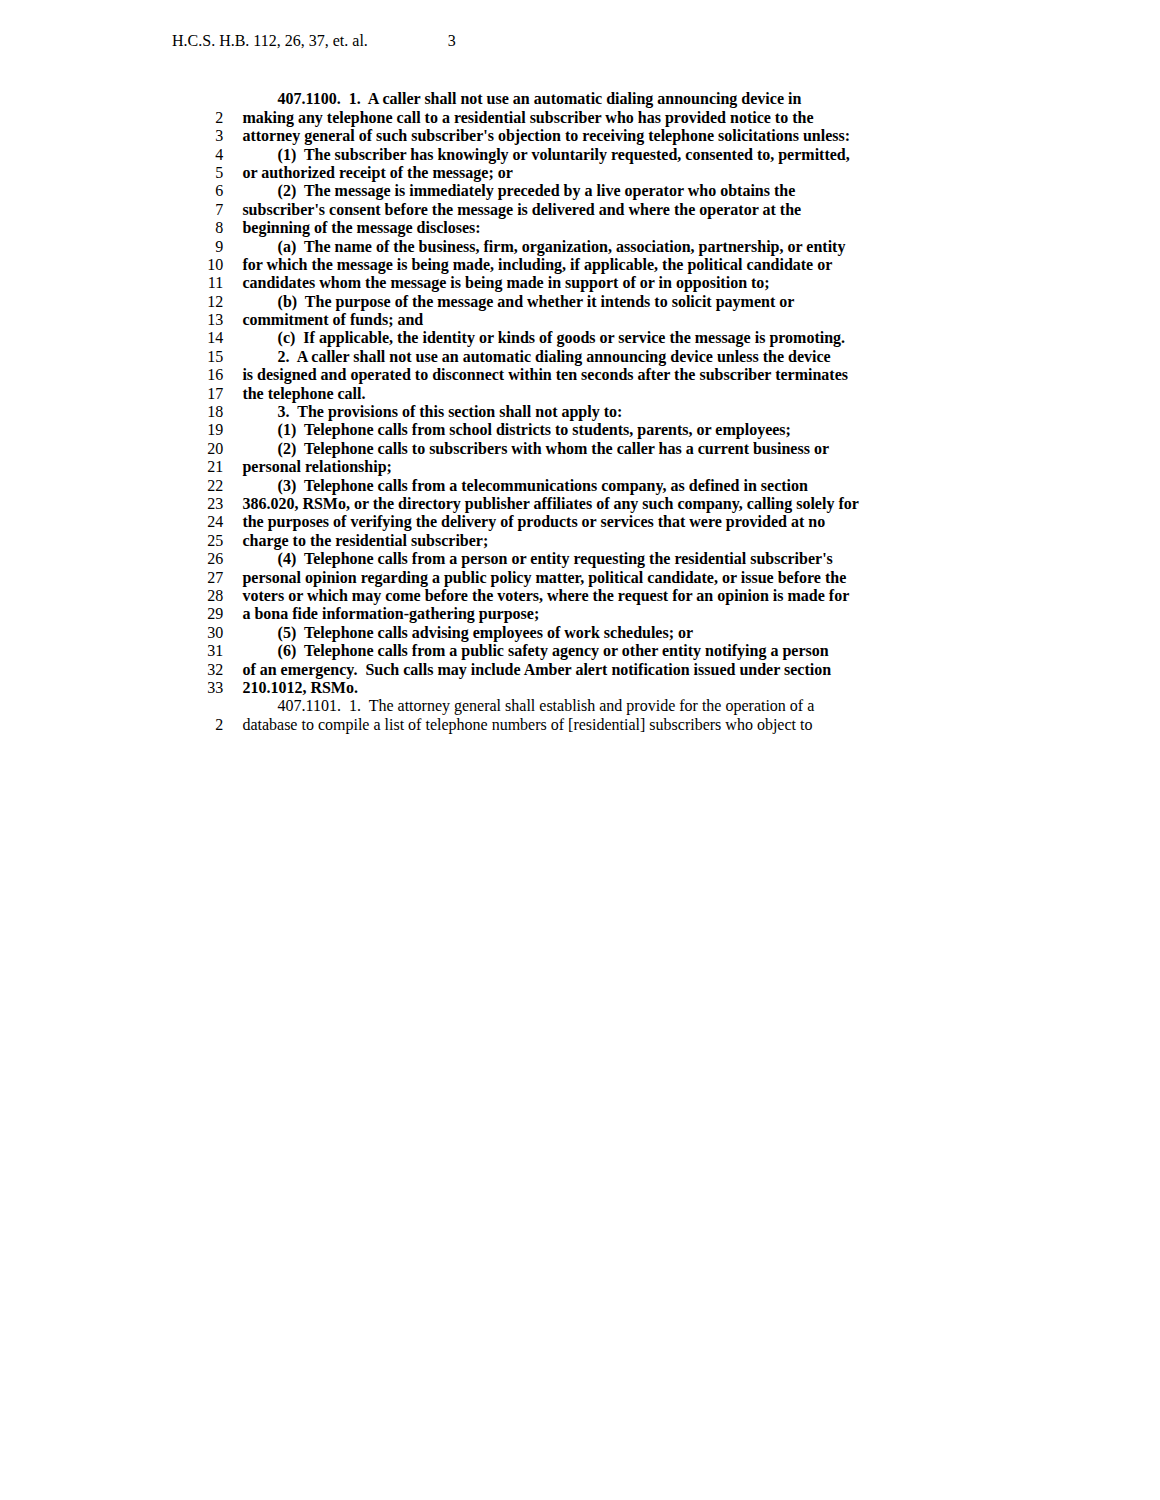H.C.S. H.B. 112, 26, 37, et. al. 3
1 407.1100. 1. A caller shall not use an automatic dialing announcing device in
2 making any telephone call to a residential subscriber who has provided notice to the
3 attorney general of such subscriber's objection to receiving telephone solicitations unless:
4 (1) The subscriber has knowingly or voluntarily requested, consented to, permitted,
5 or authorized receipt of the message; or
6 (2) The message is immediately preceded by a live operator who obtains the
7 subscriber's consent before the message is delivered and where the operator at the
8 beginning of the message discloses:
9 (a) The name of the business, firm, organization, association, partnership, or entity
10 for which the message is being made, including, if applicable, the political candidate or
11 candidates whom the message is being made in support of or in opposition to;
12 (b) The purpose of the message and whether it intends to solicit payment or
13 commitment of funds; and
14 (c) If applicable, the identity or kinds of goods or service the message is promoting.
15 2. A caller shall not use an automatic dialing announcing device unless the device
16 is designed and operated to disconnect within ten seconds after the subscriber terminates
17 the telephone call.
18 3. The provisions of this section shall not apply to:
19 (1) Telephone calls from school districts to students, parents, or employees;
20 (2) Telephone calls to subscribers with whom the caller has a current business or
21 personal relationship;
22 (3) Telephone calls from a telecommunications company, as defined in section
23 386.020, RSMo, or the directory publisher affiliates of any such company, calling solely for
24 the purposes of verifying the delivery of products or services that were provided at no
25 charge to the residential subscriber;
26 (4) Telephone calls from a person or entity requesting the residential subscriber's
27 personal opinion regarding a public policy matter, political candidate, or issue before the
28 voters or which may come before the voters, where the request for an opinion is made for
29 a bona fide information-gathering purpose;
30 (5) Telephone calls advising employees of work schedules; or
31 (6) Telephone calls from a public safety agency or other entity notifying a person
32 of an emergency. Such calls may include Amber alert notification issued under section
33 210.1012, RSMo.
1 407.1101. 1. The attorney general shall establish and provide for the operation of a
2 database to compile a list of telephone numbers of [residential] subscribers who object to